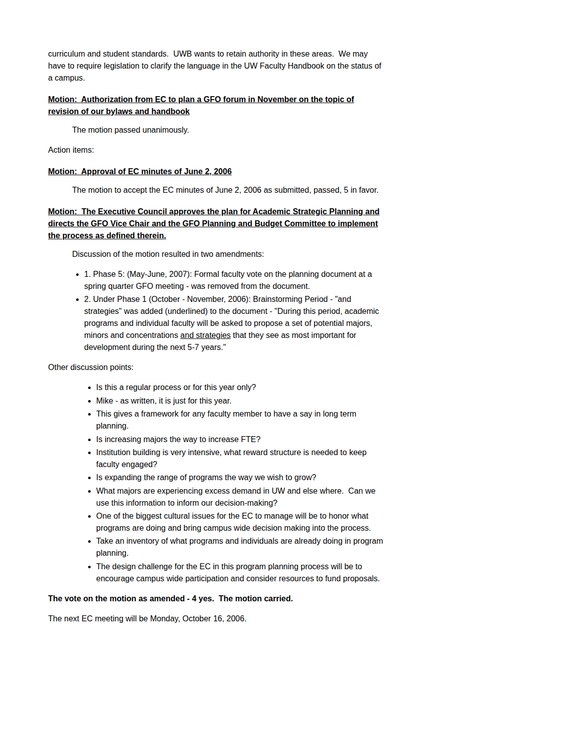curriculum and student standards. UWB wants to retain authority in these areas. We may have to require legislation to clarify the language in the UW Faculty Handbook on the status of a campus.
Motion: Authorization from EC to plan a GFO forum in November on the topic of revision of our bylaws and handbook
The motion passed unanimously.
Action items:
Motion: Approval of EC minutes of June 2, 2006
The motion to accept the EC minutes of June 2, 2006 as submitted, passed, 5 in favor.
Motion: The Executive Council approves the plan for Academic Strategic Planning and directs the GFO Vice Chair and the GFO Planning and Budget Committee to implement the process as defined therein.
Discussion of the motion resulted in two amendments:
1. Phase 5: (May-June, 2007): Formal faculty vote on the planning document at a spring quarter GFO meeting - was removed from the document.
2. Under Phase 1 (October - November, 2006): Brainstorming Period - "and strategies" was added (underlined) to the document - "During this period, academic programs and individual faculty will be asked to propose a set of potential majors, minors and concentrations and strategies that they see as most important for development during the next 5-7 years."
Other discussion points:
Is this a regular process or for this year only?
Mike - as written, it is just for this year.
This gives a framework for any faculty member to have a say in long term planning.
Is increasing majors the way to increase FTE?
Institution building is very intensive, what reward structure is needed to keep faculty engaged?
Is expanding the range of programs the way we wish to grow?
What majors are experiencing excess demand in UW and else where. Can we use this information to inform our decision-making?
One of the biggest cultural issues for the EC to manage will be to honor what programs are doing and bring campus wide decision making into the process.
Take an inventory of what programs and individuals are already doing in program planning.
The design challenge for the EC in this program planning process will be to encourage campus wide participation and consider resources to fund proposals.
The vote on the motion as amended - 4 yes. The motion carried.
The next EC meeting will be Monday, October 16, 2006.